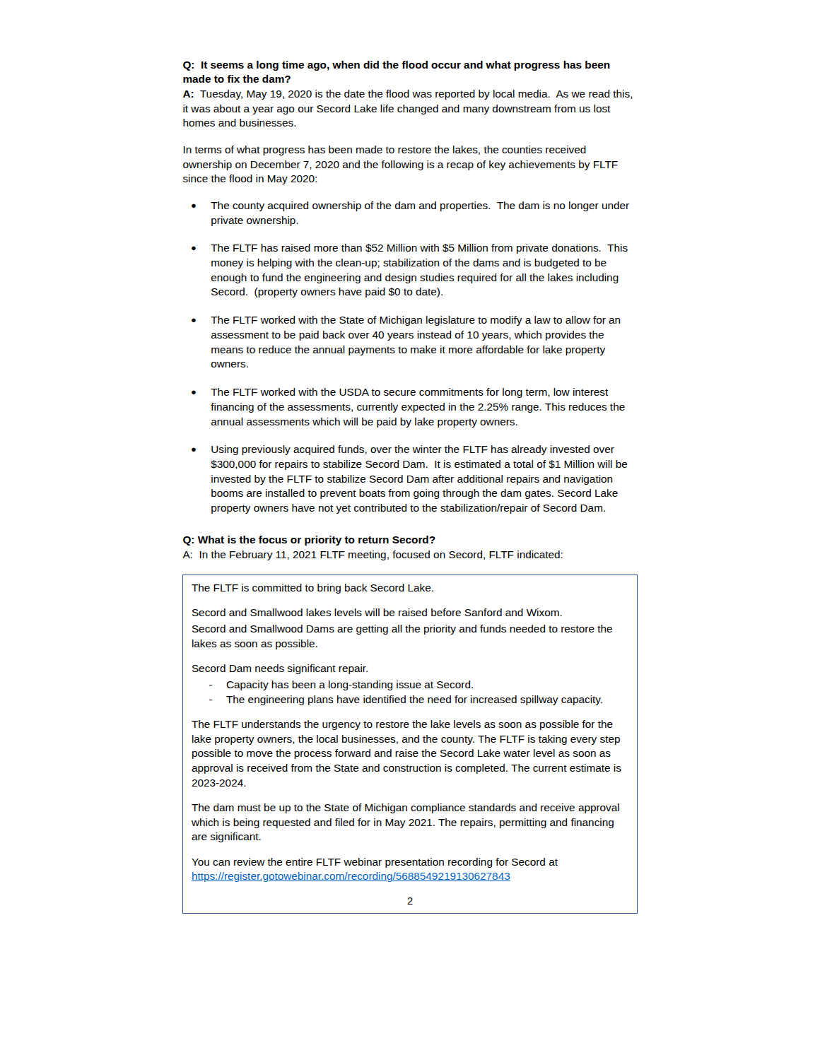Q: It seems a long time ago, when did the flood occur and what progress has been made to fix the dam?
A: Tuesday, May 19, 2020 is the date the flood was reported by local media. As we read this, it was about a year ago our Secord Lake life changed and many downstream from us lost homes and businesses.
In terms of what progress has been made to restore the lakes, the counties received ownership on December 7, 2020 and the following is a recap of key achievements by FLTF since the flood in May 2020:
The county acquired ownership of the dam and properties. The dam is no longer under private ownership.
The FLTF has raised more than $52 Million with $5 Million from private donations. This money is helping with the clean-up; stabilization of the dams and is budgeted to be enough to fund the engineering and design studies required for all the lakes including Secord. (property owners have paid $0 to date).
The FLTF worked with the State of Michigan legislature to modify a law to allow for an assessment to be paid back over 40 years instead of 10 years, which provides the means to reduce the annual payments to make it more affordable for lake property owners.
The FLTF worked with the USDA to secure commitments for long term, low interest financing of the assessments, currently expected in the 2.25% range. This reduces the annual assessments which will be paid by lake property owners.
Using previously acquired funds, over the winter the FLTF has already invested over $300,000 for repairs to stabilize Secord Dam. It is estimated a total of $1 Million will be invested by the FLTF to stabilize Secord Dam after additional repairs and navigation booms are installed to prevent boats from going through the dam gates. Secord Lake property owners have not yet contributed to the stabilization/repair of Secord Dam.
Q: What is the focus or priority to return Secord?
A: In the February 11, 2021 FLTF meeting, focused on Secord, FLTF indicated:
The FLTF is committed to bring back Secord Lake.
Secord and Smallwood lakes levels will be raised before Sanford and Wixom.
Secord and Smallwood Dams are getting all the priority and funds needed to restore the lakes as soon as possible.
Secord Dam needs significant repair.
Capacity has been a long-standing issue at Secord.
The engineering plans have identified the need for increased spillway capacity.
The FLTF understands the urgency to restore the lake levels as soon as possible for the lake property owners, the local businesses, and the county. The FLTF is taking every step possible to move the process forward and raise the Secord Lake water level as soon as approval is received from the State and construction is completed. The current estimate is 2023-2024.
The dam must be up to the State of Michigan compliance standards and receive approval which is being requested and filed for in May 2021. The repairs, permitting and financing are significant.
You can review the entire FLTF webinar presentation recording for Secord at
https://register.gotowebinar.com/recording/5688549219130627843
2